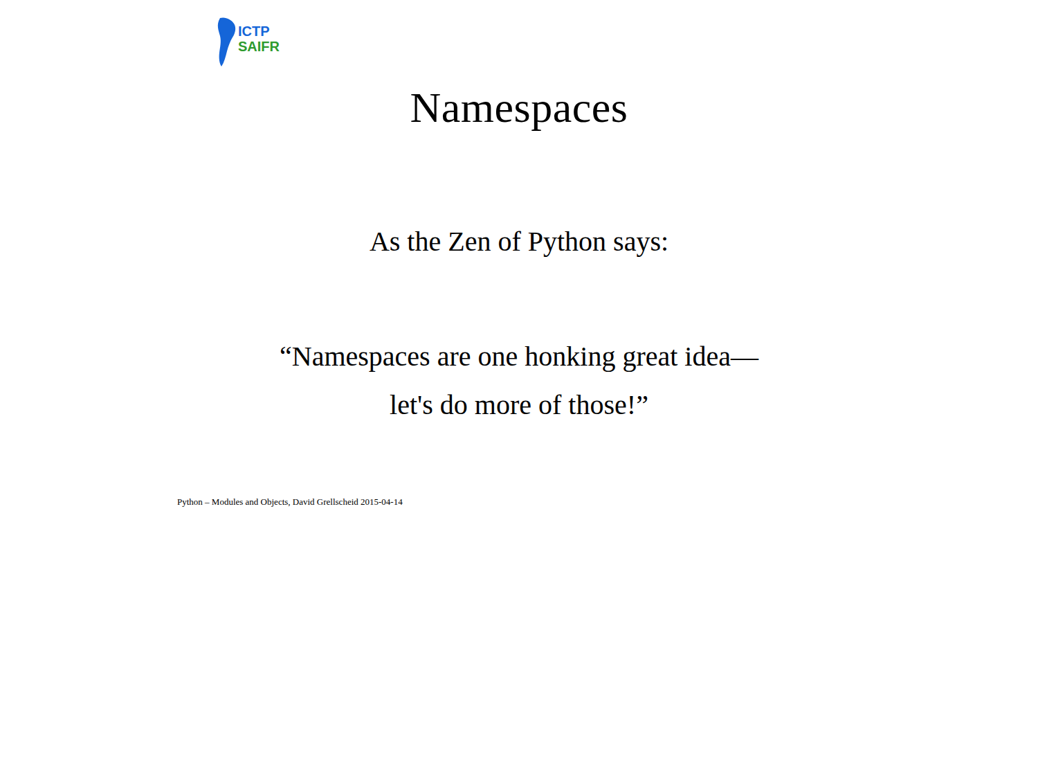ICTP SAIFR
Namespaces
As the Zen of Python says:
“Namespaces are one honking great idea—
let's do more of those!”
Python – Modules and Objects, David Grellscheid 2015-04-14